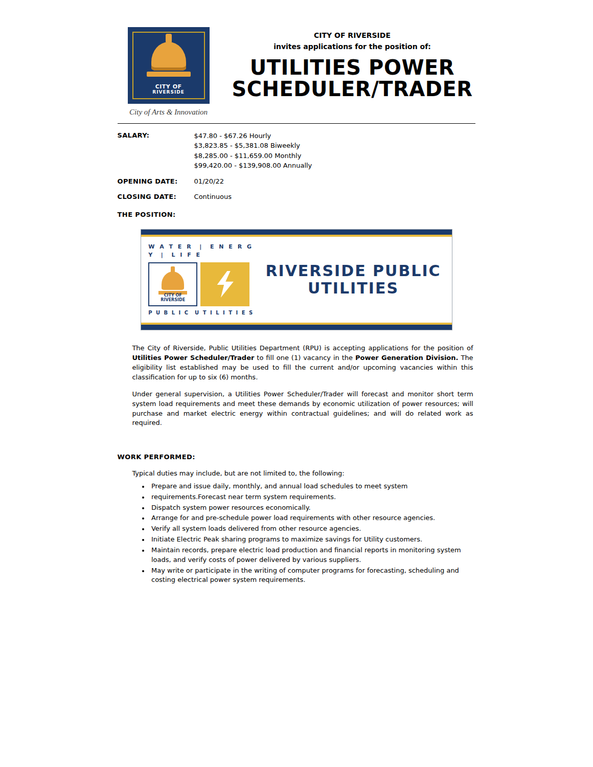CITY OFRIVERSIDE
City of Arts & Innovation
CITY OF RIVERSIDE
invites applications for the position of:
UTILITIES POWER
SCHEDULER/TRADER
SALARY:
$47.80 - $67.26 Hourly
$3,823.85 - $5,381.08 Biweekly
$8,285.00 - $11,659.00 Monthly
$99,420.00 - $139,908.00 Annually
OPENING DATE:
01/20/22
CLOSING DATE:
Continuous
THE POSITION:
W A T E R | E N E R G Y | L I F E
CITY OF
RIVERSIDE
P U B L I C U T I L I T I E S
RIVERSIDE PUBLIC
UTILITIES
The City of Riverside, Public Utilities Department (RPU) is accepting applications for the position of Utilities Power Scheduler/Trader to fill one (1) vacancy in the Power Generation Division. The eligibility list established may be used to fill the current and/or upcoming vacancies within this classification for up to six (6) months.
Under general supervision, a Utilities Power Scheduler/Trader will forecast and monitor short term system load requirements and meet these demands by economic utilization of power resources; will purchase and market electric energy within contractual guidelines; and will do related work as required.
WORK PERFORMED:
Typical duties may include, but are not limited to, the following:
Prepare and issue daily, monthly, and annual load schedules to meet system
requirements.Forecast near term system requirements.
Dispatch system power resources economically.
Arrange for and pre-schedule power load requirements with other resource agencies.
Verify all system loads delivered from other resource agencies.
Initiate Electric Peak sharing programs to maximize savings for Utility customers.
Maintain records, prepare electric load production and financial reports in monitoring system loads, and verify costs of power delivered by various suppliers.
May write or participate in the writing of computer programs for forecasting, scheduling and costing electrical power system requirements.